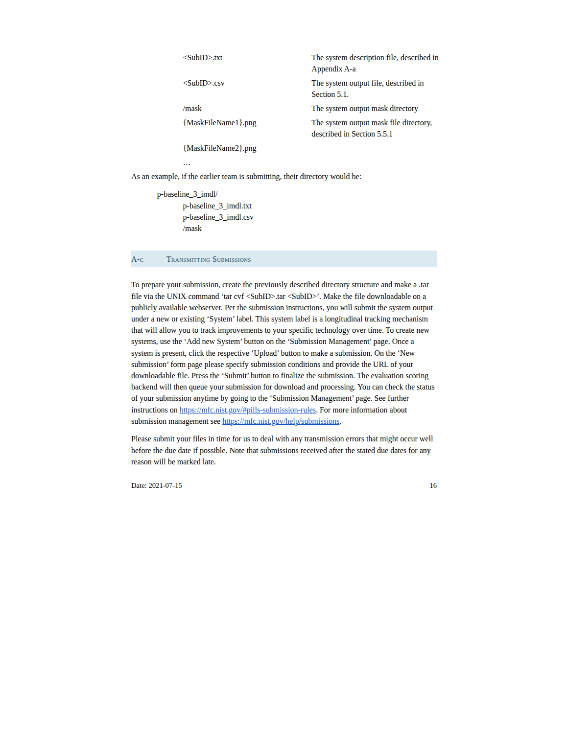| <SubID>.txt | The system description file, described in Appendix A-a |
| <SubID>.csv | The system output file, described in Section 5.1. |
| /mask | The system output mask directory |
| {MaskFileName1}.png | The system output mask file directory, described in Section 5.5.1 |
| {MaskFileName2}.png | |
| … | |
As an example, if the earlier team is submitting, their directory would be:
p-baseline_3_imdl/
p-baseline_3_imdl.txt
p-baseline_3_imdl.csv
/mask
A-c Transmitting Submissions
To prepare your submission, create the previously described directory structure and make a .tar file via the UNIX command ‘tar cvf <SubID>.tar <SubID>’. Make the file downloadable on a publicly available webserver. Per the submission instructions, you will submit the system output under a new or existing ‘System’ label. This system label is a longitudinal tracking mechanism that will allow you to track improvements to your specific technology over time. To create new systems, use the ‘Add new System’ button on the ‘Submission Management’ page. Once a system is present, click the respective ‘Upload’ button to make a submission. On the ‘New submission’ form page please specify submission conditions and provide the URL of your downloadable file. Press the ‘Submit’ button to finalize the submission. The evaluation scoring backend will then queue your submission for download and processing. You can check the status of your submission anytime by going to the ‘Submission Management’ page. See further instructions on https://mfc.nist.gov/#pills-submission-rules. For more information about submission management see https://mfc.nist.gov/help/submissions.
Please submit your files in time for us to deal with any transmission errors that might occur well before the due date if possible. Note that submissions received after the stated due dates for any reason will be marked late.
Date: 2021-07-15 16